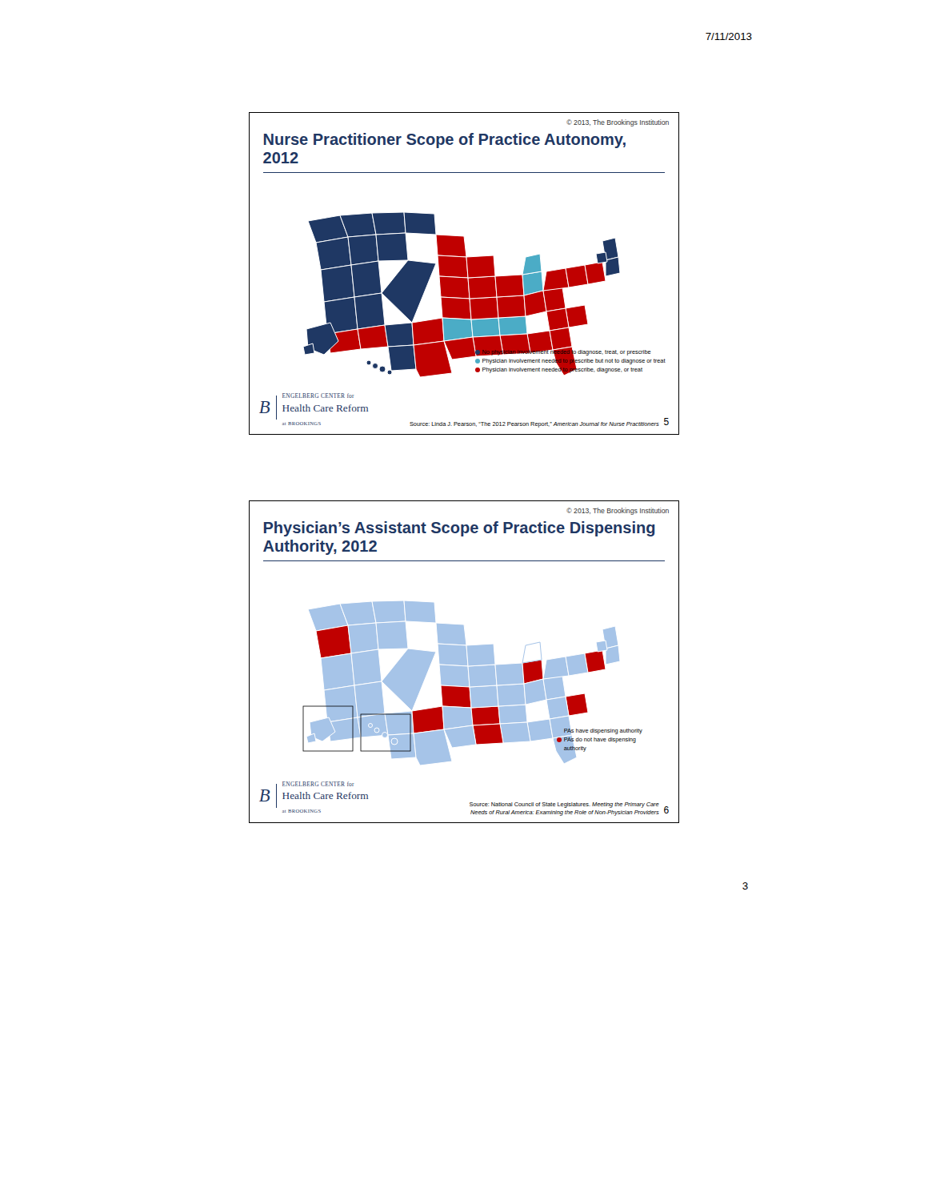7/11/2013
© 2013, The Brookings Institution
Nurse Practitioner Scope of Practice Autonomy,
2012
No physician involvement needed to diagnose, treat, or prescribe
Physician involvement needed to prescribe but not to diagnose or treat
Physician involvement needed to prescribe, diagnose, or treat
B ENGELBERG CENTER for
Health Care Reform
at BROOKINGS
Source: Linda J. Pearson, “The 2012 Pearson Report,” American Journal for Nurse Practitioners
5
© 2013, The Brookings Institution
Physician’s Assistant Scope of Practice Dispensing
Authority, 2012
PAs have dispensing authority
PAs do not have dispensing
authority
B ENGELBERG CENTER for
Health Care Reform
at BROOKINGS
Source: National Council of State Legislatures. Meeting the Primary Care
Needs of Rural America: Examining the Role of Non-Physician Providers
6
3